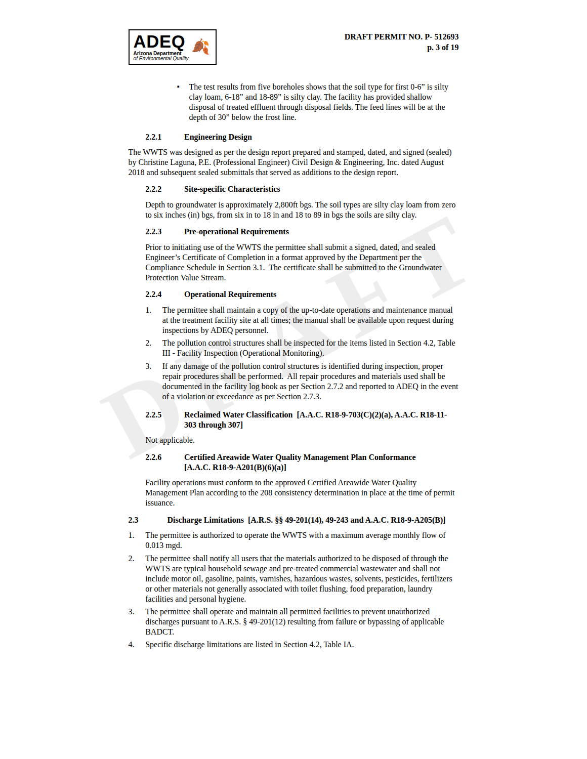DRAFT
ADEQ Arizona Department
of Environmental Quality
🍂
DRAFT PERMIT NO. P- 512693
p. 3 of 19
The test results from five boreholes shows that the soil type for first 0-6” is silty clay loam, 6-18” and 18-89” is silty clay. The facility has provided shallow disposal of treated effluent through disposal fields. The feed lines will be at the depth of 30” below the frost line.
2.2.1 Engineering Design
The WWTS was designed as per the design report prepared and stamped, dated, and signed (sealed) by Christine Laguna, P.E. (Professional Engineer) Civil Design & Engineering, Inc. dated August 2018 and subsequent sealed submittals that served as additions to the design report.
2.2.2 Site-specific Characteristics
Depth to groundwater is approximately 2,800ft bgs. The soil types are silty clay loam from zero to six inches (in) bgs, from six in to 18 in and 18 to 89 in bgs the soils are silty clay.
2.2.3 Pre-operational Requirements
Prior to initiating use of the WWTS the permittee shall submit a signed, dated, and sealed Engineer’s Certificate of Completion in a format approved by the Department per the Compliance Schedule in Section 3.1. The certificate shall be submitted to the Groundwater Protection Value Stream.
2.2.4 Operational Requirements
The permittee shall maintain a copy of the up-to-date operations and maintenance manual at the treatment facility site at all times; the manual shall be available upon request during inspections by ADEQ personnel.
The pollution control structures shall be inspected for the items listed in Section 4.2, Table III - Facility Inspection (Operational Monitoring).
If any damage of the pollution control structures is identified during inspection, proper repair procedures shall be performed. All repair procedures and materials used shall be documented in the facility log book as per Section 2.7.2 and reported to ADEQ in the event of a violation or exceedance as per Section 2.7.3.
2.2.5 Reclaimed Water Classification [A.A.C. R18-9-703(C)(2)(a), A.A.C. R18-11-303 through 307]
Not applicable.
2.2.6 Certified Areawide Water Quality Management Plan Conformance
[A.A.C. R18-9-A201(B)(6)(a)]
Facility operations must conform to the approved Certified Areawide Water Quality Management Plan according to the 208 consistency determination in place at the time of permit issuance.
2.3 Discharge Limitations [A.R.S. §§ 49-201(14), 49-243 and A.A.C. R18-9-A205(B)]
The permittee is authorized to operate the WWTS with a maximum average monthly flow of 0.013 mgd.
The permittee shall notify all users that the materials authorized to be disposed of through the WWTS are typical household sewage and pre-treated commercial wastewater and shall not include motor oil, gasoline, paints, varnishes, hazardous wastes, solvents, pesticides, fertilizers or other materials not generally associated with toilet flushing, food preparation, laundry facilities and personal hygiene.
The permittee shall operate and maintain all permitted facilities to prevent unauthorized discharges pursuant to A.R.S. § 49-201(12) resulting from failure or bypassing of applicable BADCT.
Specific discharge limitations are listed in Section 4.2, Table IA.